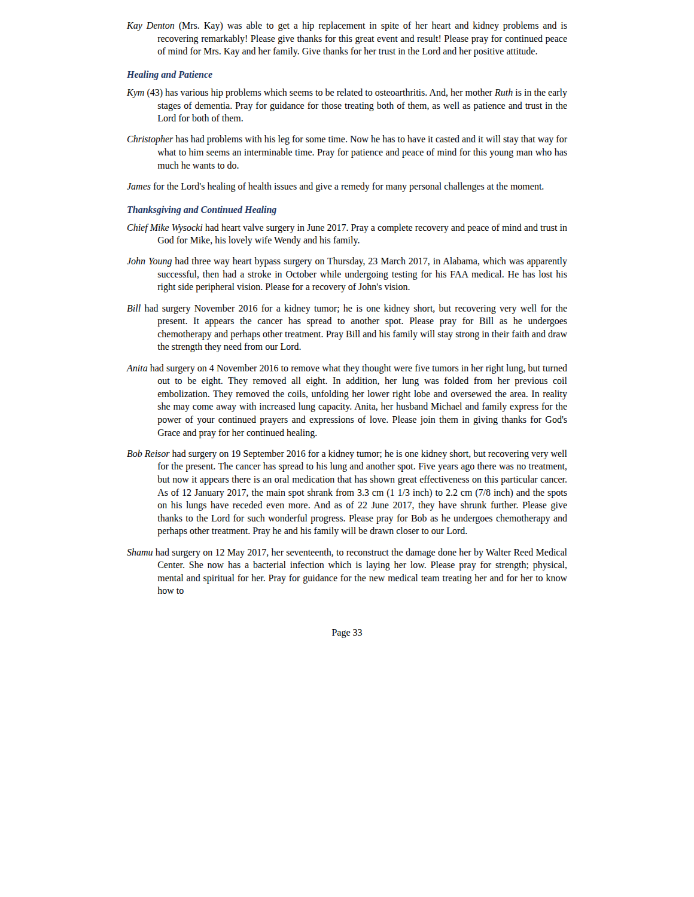Kay Denton (Mrs. Kay) was able to get a hip replacement in spite of her heart and kidney problems and is recovering remarkably! Please give thanks for this great event and result! Please pray for continued peace of mind for Mrs. Kay and her family. Give thanks for her trust in the Lord and her positive attitude.
Healing and Patience
Kym (43) has various hip problems which seems to be related to osteoarthritis. And, her mother Ruth is in the early stages of dementia. Pray for guidance for those treating both of them, as well as patience and trust in the Lord for both of them.
Christopher has had problems with his leg for some time. Now he has to have it casted and it will stay that way for what to him seems an interminable time. Pray for patience and peace of mind for this young man who has much he wants to do.
James for the Lord's healing of health issues and give a remedy for many personal challenges at the moment.
Thanksgiving and Continued Healing
Chief Mike Wysocki had heart valve surgery in June 2017. Pray a complete recovery and peace of mind and trust in God for Mike, his lovely wife Wendy and his family.
John Young had three way heart bypass surgery on Thursday, 23 March 2017, in Alabama, which was apparently successful, then had a stroke in October while undergoing testing for his FAA medical. He has lost his right side peripheral vision. Please for a recovery of John's vision.
Bill had surgery November 2016 for a kidney tumor; he is one kidney short, but recovering very well for the present. It appears the cancer has spread to another spot. Please pray for Bill as he undergoes chemotherapy and perhaps other treatment. Pray Bill and his family will stay strong in their faith and draw the strength they need from our Lord.
Anita had surgery on 4 November 2016 to remove what they thought were five tumors in her right lung, but turned out to be eight. They removed all eight. In addition, her lung was folded from her previous coil embolization. They removed the coils, unfolding her lower right lobe and oversewed the area. In reality she may come away with increased lung capacity. Anita, her husband Michael and family express for the power of your continued prayers and expressions of love. Please join them in giving thanks for God's Grace and pray for her continued healing.
Bob Reisor had surgery on 19 September 2016 for a kidney tumor; he is one kidney short, but recovering very well for the present. The cancer has spread to his lung and another spot. Five years ago there was no treatment, but now it appears there is an oral medication that has shown great effectiveness on this particular cancer. As of 12 January 2017, the main spot shrank from 3.3 cm (1 1/3 inch) to 2.2 cm (7/8 inch) and the spots on his lungs have receded even more. And as of 22 June 2017, they have shrunk further. Please give thanks to the Lord for such wonderful progress. Please pray for Bob as he undergoes chemotherapy and perhaps other treatment. Pray he and his family will be drawn closer to our Lord.
Shamu had surgery on 12 May 2017, her seventeenth, to reconstruct the damage done her by Walter Reed Medical Center. She now has a bacterial infection which is laying her low. Please pray for strength; physical, mental and spiritual for her. Pray for guidance for the new medical team treating her and for her to know how to
Page 33